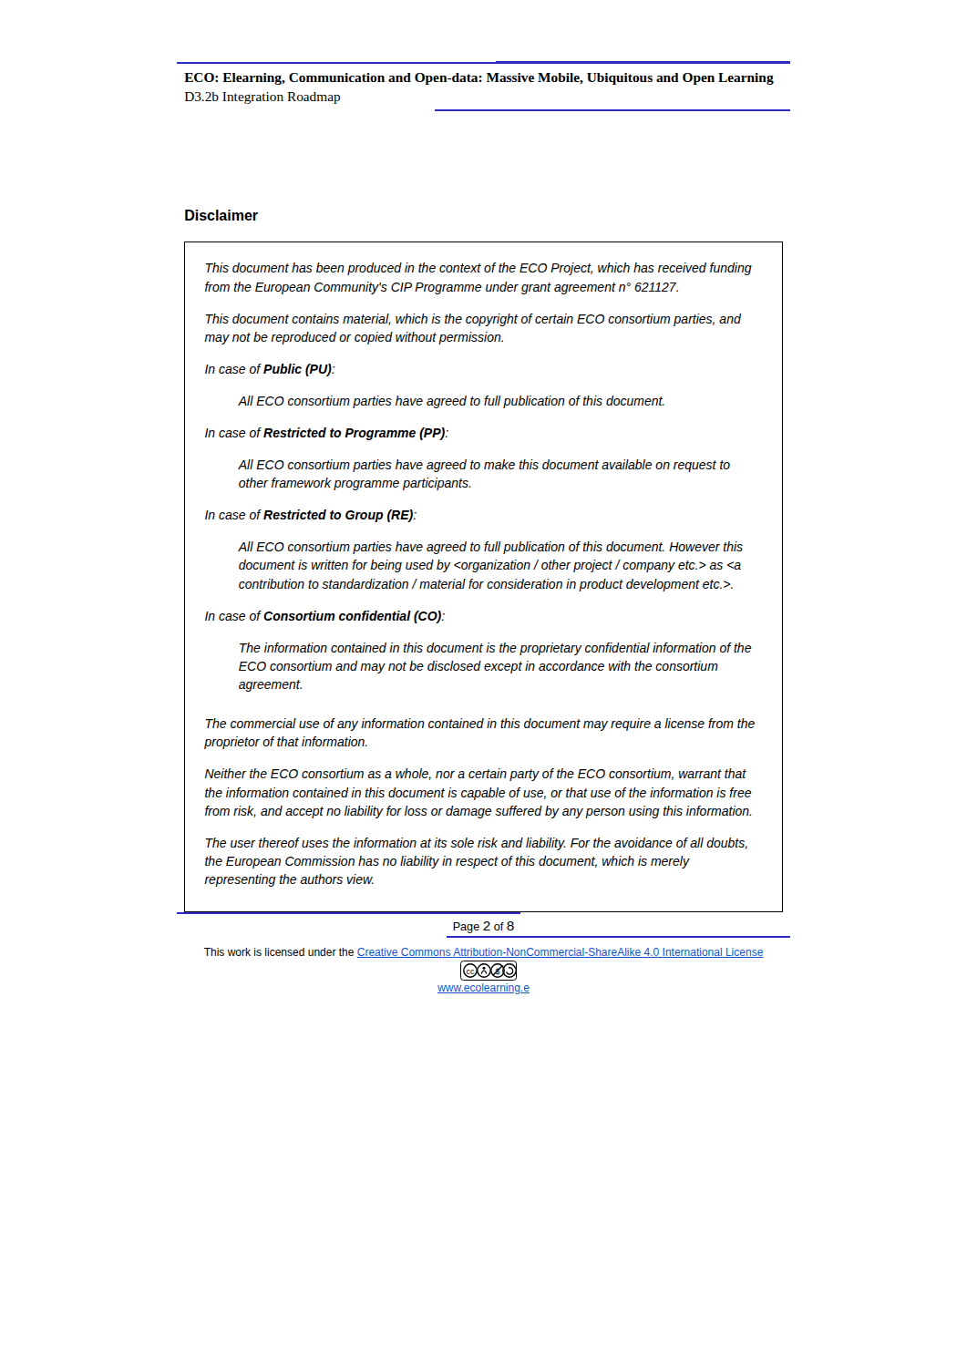ECO: Elearning, Communication and Open-data: Massive Mobile, Ubiquitous and Open Learning
D3.2b Integration Roadmap
Disclaimer
This document has been produced in the context of the ECO Project, which has received funding from the European Community's CIP Programme under grant agreement n° 621127.
This document contains material, which is the copyright of certain ECO consortium parties, and may not be reproduced or copied without permission.
In case of Public (PU):
All ECO consortium parties have agreed to full publication of this document.
In case of Restricted to Programme (PP):
All ECO consortium parties have agreed to make this document available on request to other framework programme participants.
In case of Restricted to Group (RE):
All ECO consortium parties have agreed to full publication of this document. However this document is written for being used by <organization / other project / company etc.> as <a contribution to standardization / material for consideration in product development etc.>.
In case of Consortium confidential (CO):
The information contained in this document is the proprietary confidential information of the ECO consortium and may not be disclosed except in accordance with the consortium agreement.
The commercial use of any information contained in this document may require a license from the proprietor of that information.
Neither the ECO consortium as a whole, nor a certain party of the ECO consortium, warrant that the information contained in this document is capable of use, or that use of the information is free from risk, and accept no liability for loss or damage suffered by any person using this information.
The user thereof uses the information at its sole risk and liability. For the avoidance of all doubts, the European Commission has no liability in respect of this document, which is merely representing the authors view.
Page 2 of 8
This work is licensed under the Creative Commons Attribution-NonCommercial-ShareAlike 4.0 International License cc $
www.ecolearning.e